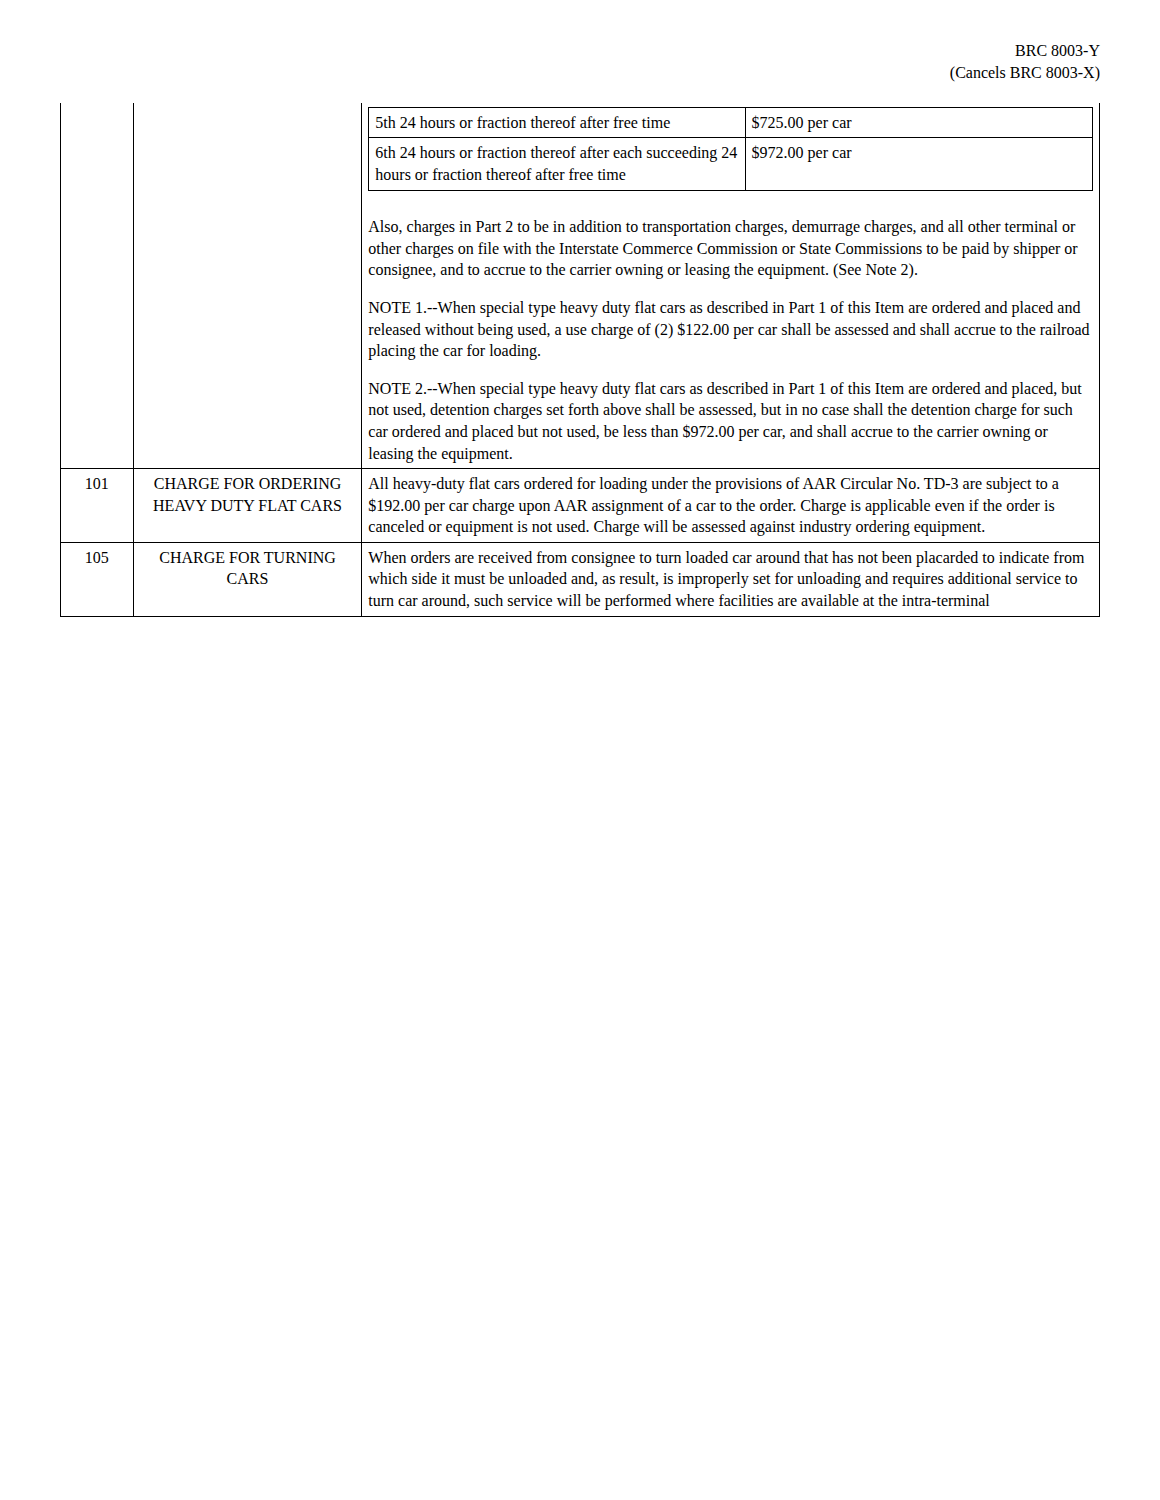BRC 8003-Y
(Cancels BRC 8003-X)
| | | / 5th 24 hours or fraction thereof after free time / $725.00 per car / / 6th 24 hours or fraction thereof after each succeeding 24 hours or fraction thereof after free time / $972.00 per car / Also, charges in Part 2 to be in addition to transportation charges, demurrage charges, and all other terminal or other charges on file with the Interstate Commerce Commission or State Commissions to be paid by shipper or consignee, and to accrue to the carrier owning or leasing the equipment. (See Note 2). NOTE 1.--When special type heavy duty flat cars as described in Part 1 of this Item are ordered and placed and released without being used, a use charge of (2) $122.00 per car shall be assessed and shall accrue to the railroad placing the car for loading. NOTE 2.--When special type heavy duty flat cars as described in Part 1 of this Item are ordered and placed, but not used, detention charges set forth above shall be assessed, but in no case shall the detention charge for such car ordered and placed but not used, be less than $972.00 per car, and shall accrue to the carrier owning or leasing the equipment. |
| 101 | CHARGE FOR ORDERING HEAVY DUTY FLAT CARS | All heavy-duty flat cars ordered for loading under the provisions of AAR Circular No. TD-3 are subject to a $192.00 per car charge upon AAR assignment of a car to the order. Charge is applicable even if the order is canceled or equipment is not used. Charge will be assessed against industry ordering equipment. |
| 105 | CHARGE FOR TURNING CARS | When orders are received from consignee to turn loaded car around that has not been placarded to indicate from which side it must be unloaded and, as result, is improperly set for unloading and requires additional service to turn car around, such service will be performed where facilities are available at the intra-terminal |